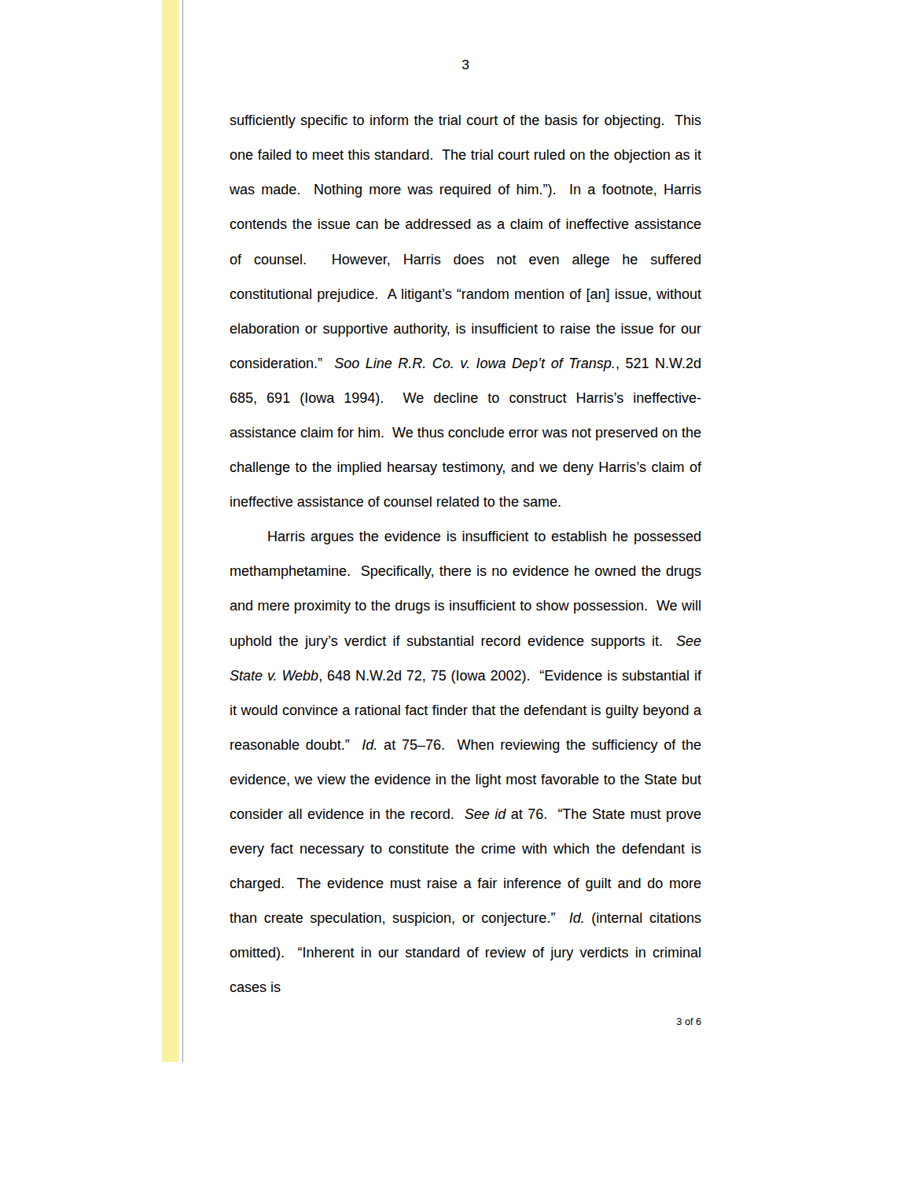3
sufficiently specific to inform the trial court of the basis for objecting. This one failed to meet this standard. The trial court ruled on the objection as it was made. Nothing more was required of him.”). In a footnote, Harris contends the issue can be addressed as a claim of ineffective assistance of counsel. However, Harris does not even allege he suffered constitutional prejudice. A litigant’s “random mention of [an] issue, without elaboration or supportive authority, is insufficient to raise the issue for our consideration.” Soo Line R.R. Co. v. Iowa Dep’t of Transp., 521 N.W.2d 685, 691 (Iowa 1994). We decline to construct Harris’s ineffective-assistance claim for him. We thus conclude error was not preserved on the challenge to the implied hearsay testimony, and we deny Harris’s claim of ineffective assistance of counsel related to the same.
Harris argues the evidence is insufficient to establish he possessed methamphetamine. Specifically, there is no evidence he owned the drugs and mere proximity to the drugs is insufficient to show possession. We will uphold the jury’s verdict if substantial record evidence supports it. See State v. Webb, 648 N.W.2d 72, 75 (Iowa 2002). “Evidence is substantial if it would convince a rational fact finder that the defendant is guilty beyond a reasonable doubt.” Id. at 75–76. When reviewing the sufficiency of the evidence, we view the evidence in the light most favorable to the State but consider all evidence in the record. See id at 76. “The State must prove every fact necessary to constitute the crime with which the defendant is charged. The evidence must raise a fair inference of guilt and do more than create speculation, suspicion, or conjecture.” Id. (internal citations omitted). “Inherent in our standard of review of jury verdicts in criminal cases is
3 of 6